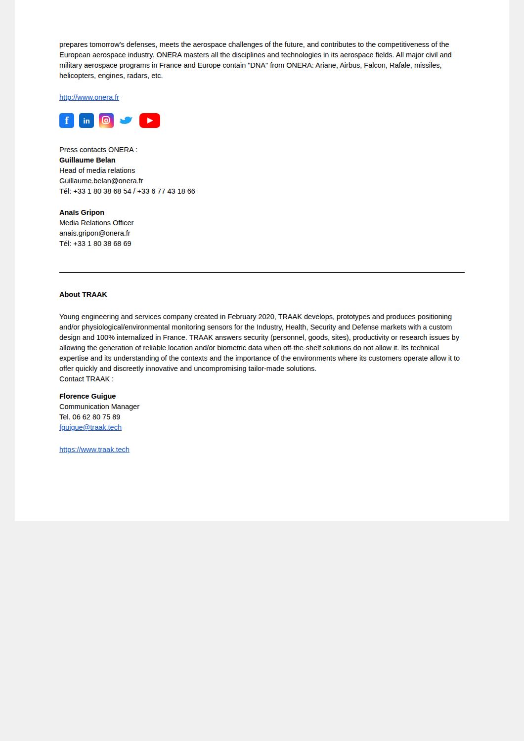prepares tomorrow's defenses, meets the aerospace challenges of the future, and contributes to the competitiveness of the European aerospace industry. ONERA masters all the disciplines and technologies in its aerospace fields. All major civil and military aerospace programs in France and Europe contain "DNA" from ONERA: Ariane, Airbus, Falcon, Rafale, missiles, helicopters, engines, radars, etc.
http://www.onera.fr
Press contacts ONERA :
Guillaume Belan
Head of media relations
Guillaume.belan@onera.fr
Tél: +33 1 80 38 68 54 / +33 6 77 43 18 66
Anaïs Gripon
Media Relations Officer
anais.gripon@onera.fr
Tél: +33 1 80 38 68 69
About TRAAK
Young engineering and services company created in February 2020, TRAAK develops, prototypes and produces positioning and/or physiological/environmental monitoring sensors for the Industry, Health, Security and Defense markets with a custom design and 100% internalized in France. TRAAK answers security (personnel, goods, sites), productivity or research issues by allowing the generation of reliable location and/or biometric data when off-the-shelf solutions do not allow it. Its technical expertise and its understanding of the contexts and the importance of the environments where its customers operate allow it to offer quickly and discreetly innovative and uncompromising tailor-made solutions.
Contact TRAAK :
Florence Guigue
Communication Manager
Tel. 06 62 80 75 89
fguigue@traak.tech
https://www.traak.tech